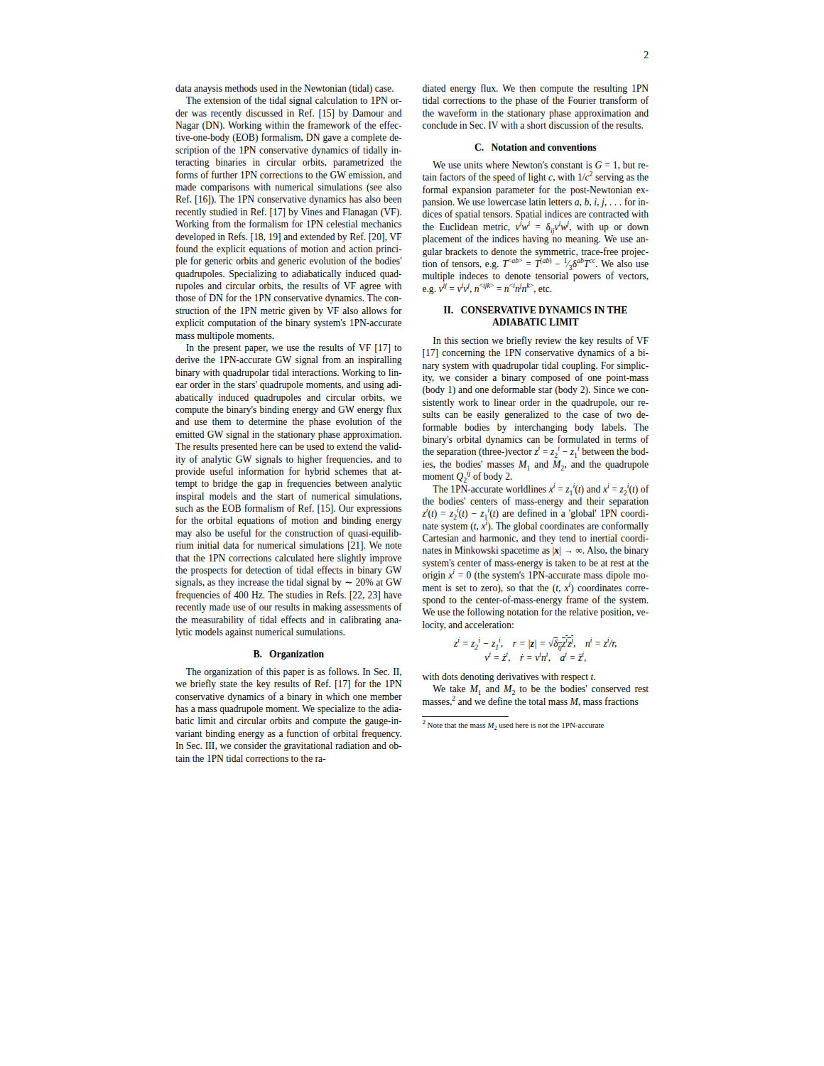2
data anaysis methods used in the Newtonian (tidal) case.
The extension of the tidal signal calculation to 1PN order was recently discussed in Ref. [15] by Damour and Nagar (DN). Working within the framework of the effective-one-body (EOB) formalism, DN gave a complete description of the 1PN conservative dynamics of tidally interacting binaries in circular orbits, parametrized the forms of further 1PN corrections to the GW emission, and made comparisons with numerical simulations (see also Ref. [16]). The 1PN conservative dynamics has also been recently studied in Ref. [17] by Vines and Flanagan (VF). Working from the formalism for 1PN celestial mechanics developed in Refs. [18, 19] and extended by Ref. [20], VF found the explicit equations of motion and action principle for generic orbits and generic evolution of the bodies' quadrupoles. Specializing to adiabatically induced quadrupoles and circular orbits, the results of VF agree with those of DN for the 1PN conservative dynamics. The construction of the 1PN metric given by VF also allows for explicit computation of the binary system's 1PN-accurate mass multipole moments.
In the present paper, we use the results of VF [17] to derive the 1PN-accurate GW signal from an inspiralling binary with quadrupolar tidal interactions. Working to linear order in the stars' quadrupole moments, and using adiabatically induced quadrupoles and circular orbits, we compute the binary's binding energy and GW energy flux and use them to determine the phase evolution of the emitted GW signal in the stationary phase approximation. The results presented here can be used to extend the validity of analytic GW signals to higher frequencies, and to provide useful information for hybrid schemes that attempt to bridge the gap in frequencies between analytic inspiral models and the start of numerical simulations, such as the EOB formalism of Ref. [15]. Our expressions for the orbital equations of motion and binding energy may also be useful for the construction of quasi-equilibrium initial data for numerical simulations [21]. We note that the 1PN corrections calculated here slightly improve the prospects for detection of tidal effects in binary GW signals, as they increase the tidal signal by ∼ 20% at GW frequencies of 400 Hz. The studies in Refs. [22, 23] have recently made use of our results in making assessments of the measurability of tidal effects and in calibrating analytic models against numerical sumulations.
B. Organization
The organization of this paper is as follows. In Sec. II, we briefly state the key results of Ref. [17] for the 1PN conservative dynamics of a binary in which one member has a mass quadrupole moment. We specialize to the adiabatic limit and circular orbits and compute the gauge-invariant binding energy as a function of orbital frequency. In Sec. III, we consider the gravitational radiation and obtain the 1PN tidal corrections to the ra-
diated energy flux. We then compute the resulting 1PN tidal corrections to the phase of the Fourier transform of the waveform in the stationary phase approximation and conclude in Sec. IV with a short discussion of the results.
C. Notation and conventions
We use units where Newton's constant is G = 1, but retain factors of the speed of light c, with 1/c2 serving as the formal expansion parameter for the post-Newtonian expansion. We use lowercase latin letters a, b, i, j, . . . for indices of spatial tensors. Spatial indices are contracted with the Euclidean metric, viwi = δijviwj, with up or down placement of the indices having no meaning. We use angular brackets to denote the symmetric, trace-free projection of tensors, e.g. T<ab> = T(ab) − 1⁄3δabTcc. We also use multiple indeces to denote tensorial powers of vectors, e.g. vij = vivj, n<ijk> = n<injnk>, etc.
II. CONSERVATIVE DYNAMICS IN THE
ADIABATIC LIMIT
In this section we briefly review the key results of VF [17] concerning the 1PN conservative dynamics of a binary system with quadrupolar tidal coupling. For simplicity, we consider a binary composed of one point-mass (body 1) and one deformable star (body 2). Since we consistently work to linear order in the quadrupole, our results can be easily generalized to the case of two deformable bodies by interchanging body labels. The binary's orbital dynamics can be formulated in terms of the separation (three-)vector zi = z2i − z1i between the bodies, the bodies' masses M1 and M2, and the quadrupole moment Q2ij of body 2.
The 1PN-accurate worldlines xi = z1i(t) and xi = z2i(t) of the bodies' centers of mass-energy and their separation zi(t) = z2i(t) − z1i(t) are defined in a 'global' 1PN coordinate system (t, xi). The global coordinates are conformally Cartesian and harmonic, and they tend to inertial coordinates in Minkowski spacetime as |x| → ∞. Also, the binary system's center of mass-energy is taken to be at rest at the origin xi = 0 (the system's 1PN-accurate mass dipole moment is set to zero), so that the (t, xi) coordinates correspond to the center-of-mass-energy frame of the system. We use the following notation for the relative position, velocity, and acceleration:
zi = z2i − z1i, r = |z| = √δijzizj, ni = zi/r,
vi = żi, ṙ = vini, ai = z̈i,
with dots denoting derivatives with respect t.
We take M1 and M2 to be the bodies' conserved rest masses,2 and we define the total mass M, mass fractions
2 Note that the mass M2 used here is not the 1PN-accurate